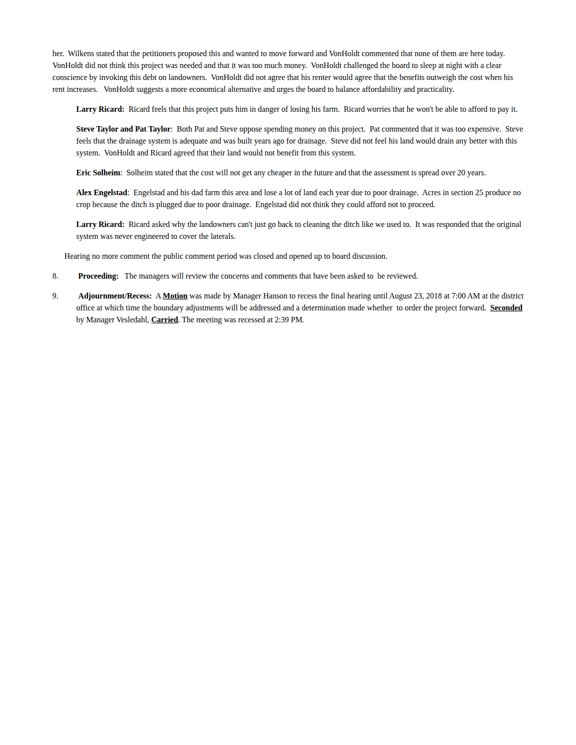her. Wilkens stated that the petitioners proposed this and wanted to move forward and VonHoldt commented that none of them are here today. VonHoldt did not think this project was needed and that it was too much money. VonHoldt challenged the board to sleep at night with a clear conscience by invoking this debt on landowners. VonHoldt did not agree that his renter would agree that the benefits outweigh the cost when his rent increases. VonHoldt suggests a more economical alternative and urges the board to balance affordability and practicality.
Larry Ricard: Ricard feels that this project puts him in danger of losing his farm. Ricard worries that he won't be able to afford to pay it.
Steve Taylor and Pat Taylor: Both Pat and Steve oppose spending money on this project. Pat commented that it was too expensive. Steve feels that the drainage system is adequate and was built years ago for drainage. Steve did not feel his land would drain any better with this system. VonHoldt and Ricard agreed that their land would not benefit from this system.
Eric Solheim: Solheim stated that the cost will not get any cheaper in the future and that the assessment is spread over 20 years.
Alex Engelstad: Engelstad and his dad farm this area and lose a lot of land each year due to poor drainage. Acres in section 25 produce no crop because the ditch is plugged due to poor drainage. Engelstad did not think they could afford not to proceed.
Larry Ricard: Ricard asked why the landowners can't just go back to cleaning the ditch like we used to. It was responded that the original system was never engineered to cover the laterals.
Hearing no more comment the public comment period was closed and opened up to board discussion.
8.
Proceeding: The managers will review the concerns and comments that have been asked to be reviewed.
9.
Adjournment/Recess: A Motion was made by Manager Hanson to recess the final hearing until August 23, 2018 at 7:00 AM at the district office at which time the boundary adjustments will be addressed and a determination made whether to order the project forward. Seconded by Manager Vesledahl, Carried. The meeting was recessed at 2:39 PM.